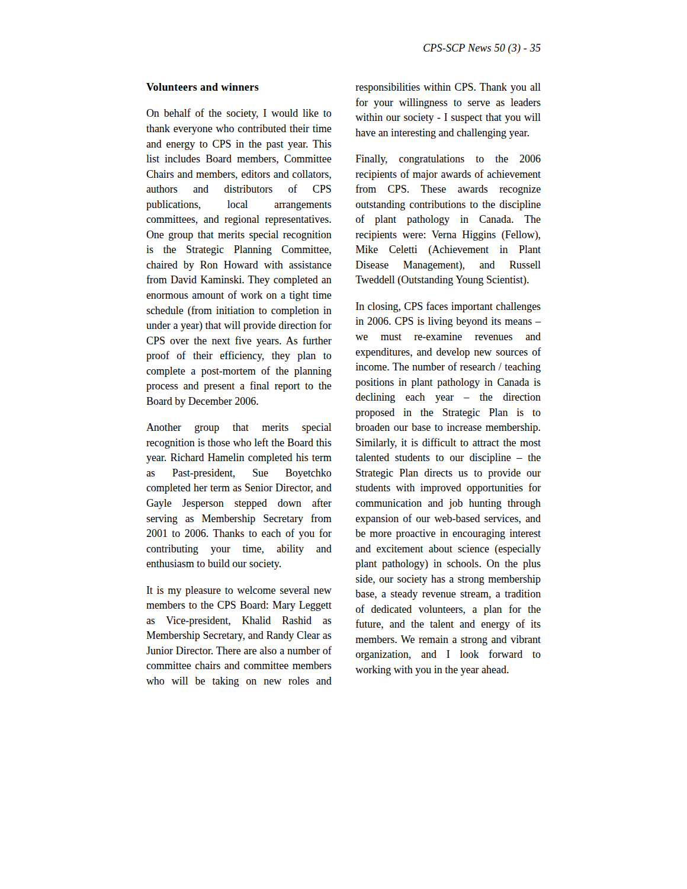CPS-SCP News 50 (3) - 35
Volunteers and winners
On behalf of the society, I would like to thank everyone who contributed their time and energy to CPS in the past year. This list includes Board members, Committee Chairs and members, editors and collators, authors and distributors of CPS publications, local arrangements committees, and regional representatives. One group that merits special recognition is the Strategic Planning Committee, chaired by Ron Howard with assistance from David Kaminski. They completed an enormous amount of work on a tight time schedule (from initiation to completion in under a year) that will provide direction for CPS over the next five years. As further proof of their efficiency, they plan to complete a post-mortem of the planning process and present a final report to the Board by December 2006.
Another group that merits special recognition is those who left the Board this year. Richard Hamelin completed his term as Past-president, Sue Boyetchko completed her term as Senior Director, and Gayle Jesperson stepped down after serving as Membership Secretary from 2001 to 2006. Thanks to each of you for contributing your time, ability and enthusiasm to build our society.
It is my pleasure to welcome several new members to the CPS Board: Mary Leggett as Vice-president, Khalid Rashid as Membership Secretary, and Randy Clear as Junior Director. There are also a number of committee chairs and committee members who will be taking on new roles and responsibilities within CPS. Thank you all for your willingness to serve as leaders within our society - I suspect that you will have an interesting and challenging year.
Finally, congratulations to the 2006 recipients of major awards of achievement from CPS. These awards recognize outstanding contributions to the discipline of plant pathology in Canada. The recipients were: Verna Higgins (Fellow), Mike Celetti (Achievement in Plant Disease Management), and Russell Tweddell (Outstanding Young Scientist).
In closing, CPS faces important challenges in 2006. CPS is living beyond its means – we must re-examine revenues and expenditures, and develop new sources of income. The number of research / teaching positions in plant pathology in Canada is declining each year – the direction proposed in the Strategic Plan is to broaden our base to increase membership. Similarly, it is difficult to attract the most talented students to our discipline – the Strategic Plan directs us to provide our students with improved opportunities for communication and job hunting through expansion of our web-based services, and be more proactive in encouraging interest and excitement about science (especially plant pathology) in schools. On the plus side, our society has a strong membership base, a steady revenue stream, a tradition of dedicated volunteers, a plan for the future, and the talent and energy of its members. We remain a strong and vibrant organization, and I look forward to working with you in the year ahead.